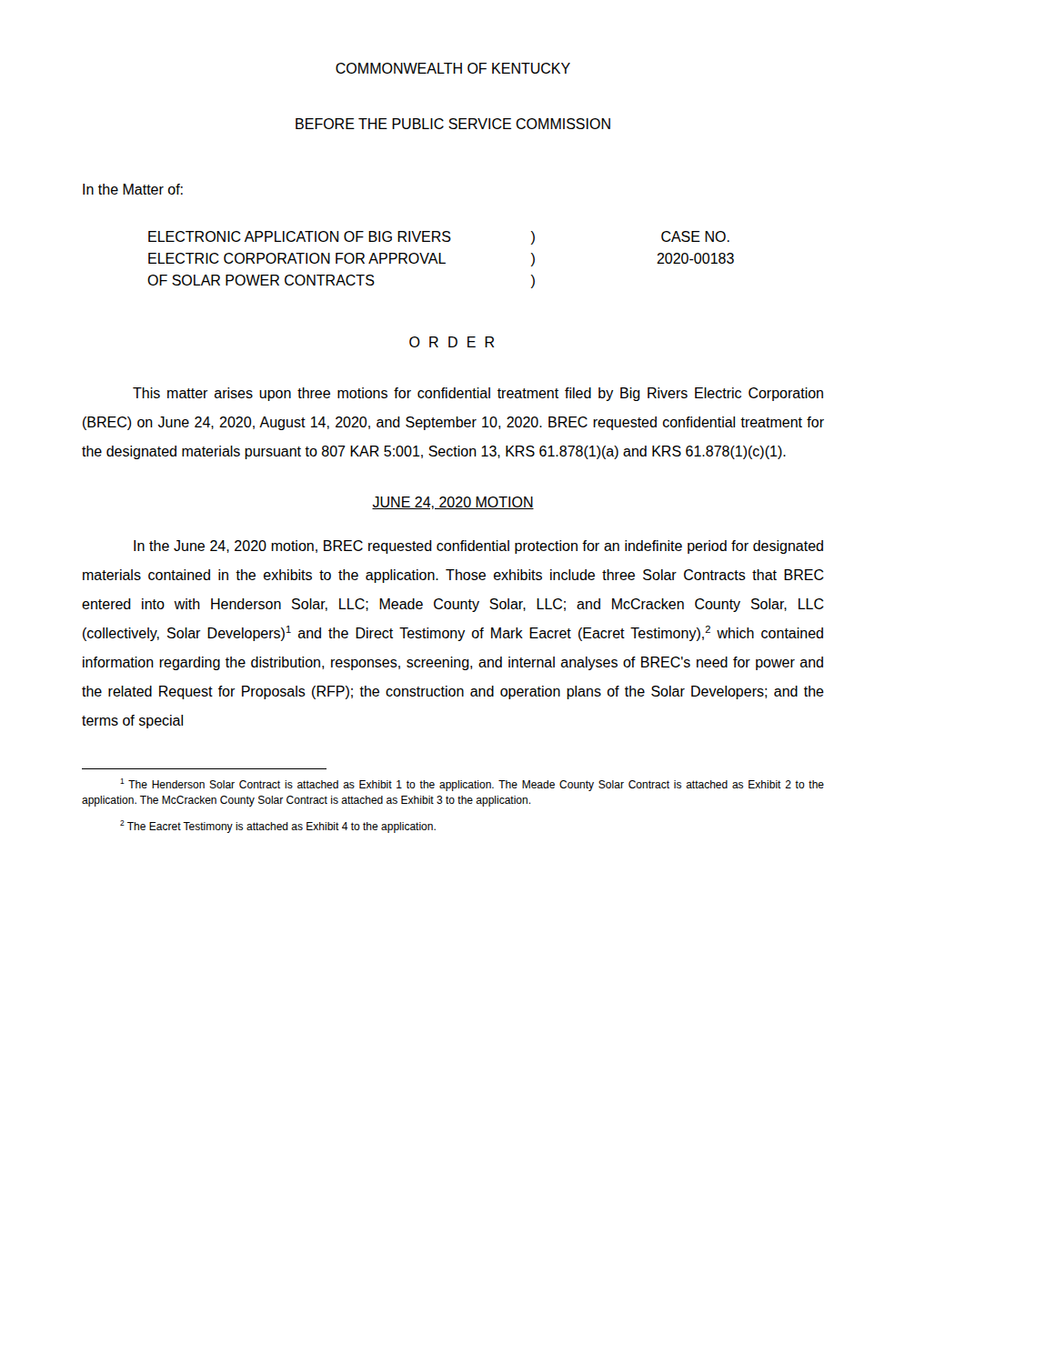COMMONWEALTH OF KENTUCKY
BEFORE THE PUBLIC SERVICE COMMISSION
In the Matter of:
| ELECTRONIC APPLICATION OF BIG RIVERS | ) | CASE NO. |
| ELECTRIC CORPORATION FOR APPROVAL | ) | 2020-00183 |
| OF SOLAR POWER CONTRACTS | ) | |
O R D E R
This matter arises upon three motions for confidential treatment filed by Big Rivers Electric Corporation (BREC) on June 24, 2020, August 14, 2020, and September 10, 2020. BREC requested confidential treatment for the designated materials pursuant to 807 KAR 5:001, Section 13, KRS 61.878(1)(a) and KRS 61.878(1)(c)(1).
JUNE 24, 2020 MOTION
In the June 24, 2020 motion, BREC requested confidential protection for an indefinite period for designated materials contained in the exhibits to the application. Those exhibits include three Solar Contracts that BREC entered into with Henderson Solar, LLC; Meade County Solar, LLC; and McCracken County Solar, LLC (collectively, Solar Developers)1 and the Direct Testimony of Mark Eacret (Eacret Testimony),2 which contained information regarding the distribution, responses, screening, and internal analyses of BREC's need for power and the related Request for Proposals (RFP); the construction and operation plans of the Solar Developers; and the terms of special
1 The Henderson Solar Contract is attached as Exhibit 1 to the application. The Meade County Solar Contract is attached as Exhibit 2 to the application. The McCracken County Solar Contract is attached as Exhibit 3 to the application.
2 The Eacret Testimony is attached as Exhibit 4 to the application.